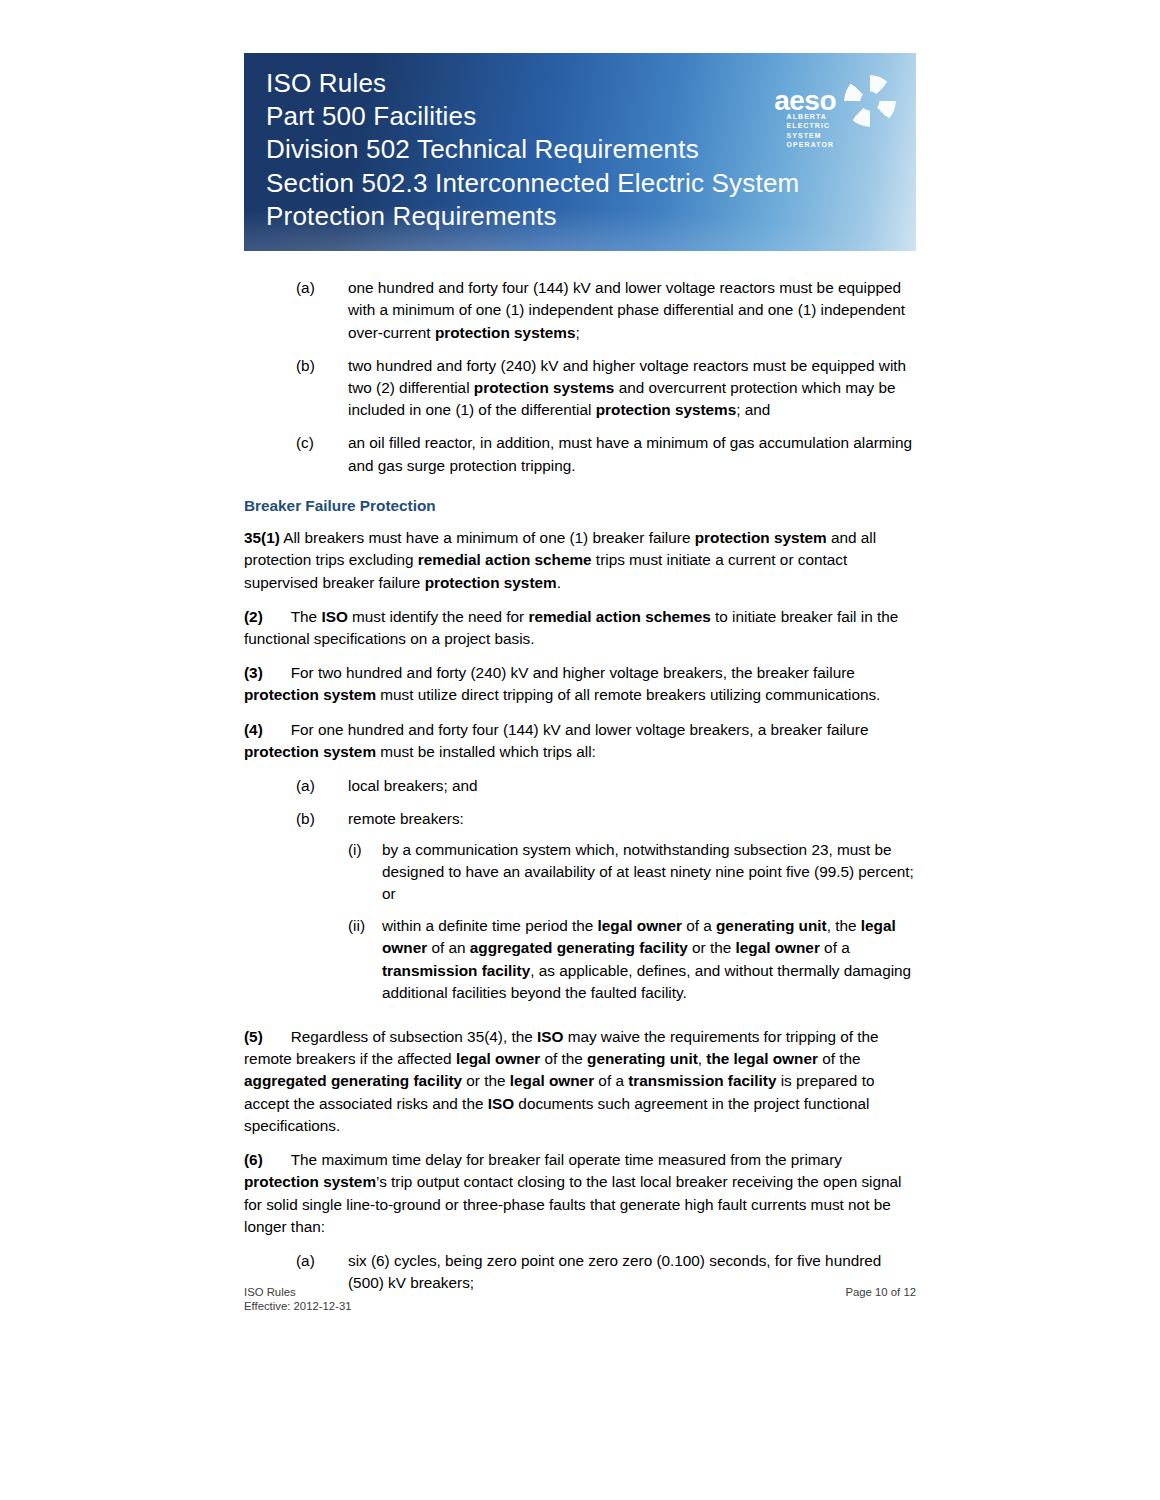aeso
Alberta
Electric
System
Operator
ISO Rules Part 500 Facilities Division 502 Technical Requirements Section 502.3 Interconnected Electric System Protection Requirements
(a) one hundred and forty four (144) kV and lower voltage reactors must be equipped with a minimum of one (1) independent phase differential and one (1) independent over-current protection systems;
(b) two hundred and forty (240) kV and higher voltage reactors must be equipped with two (2) differential protection systems and overcurrent protection which may be included in one (1) of the differential protection systems; and
(c) an oil filled reactor, in addition, must have a minimum of gas accumulation alarming and gas surge protection tripping.
Breaker Failure Protection
35(1) All breakers must have a minimum of one (1) breaker failure protection system and all protection trips excluding remedial action scheme trips must initiate a current or contact supervised breaker failure protection system.
(2) The ISO must identify the need for remedial action schemes to initiate breaker fail in the functional specifications on a project basis.
(3) For two hundred and forty (240) kV and higher voltage breakers, the breaker failure protection system must utilize direct tripping of all remote breakers utilizing communications.
(4) For one hundred and forty four (144) kV and lower voltage breakers, a breaker failure protection system must be installed which trips all:
(a) local breakers; and
(b) remote breakers:
(i) by a communication system which, notwithstanding subsection 23, must be designed to have an availability of at least ninety nine point five (99.5) percent; or
(ii) within a definite time period the legal owner of a generating unit, the legal owner of an aggregated generating facility or the legal owner of a transmission facility, as applicable, defines, and without thermally damaging additional facilities beyond the faulted facility.
(5) Regardless of subsection 35(4), the ISO may waive the requirements for tripping of the remote breakers if the affected legal owner of the generating unit, the legal owner of the aggregated generating facility or the legal owner of a transmission facility is prepared to accept the associated risks and the ISO documents such agreement in the project functional specifications.
(6) The maximum time delay for breaker fail operate time measured from the primary protection system’s trip output contact closing to the last local breaker receiving the open signal for solid single line-to-ground or three-phase faults that generate high fault currents must not be longer than:
(a) six (6) cycles, being zero point one zero zero (0.100) seconds, for five hundred (500) kV breakers;
ISO Rules
Effective: 2012-12-31
Page 10 of 12